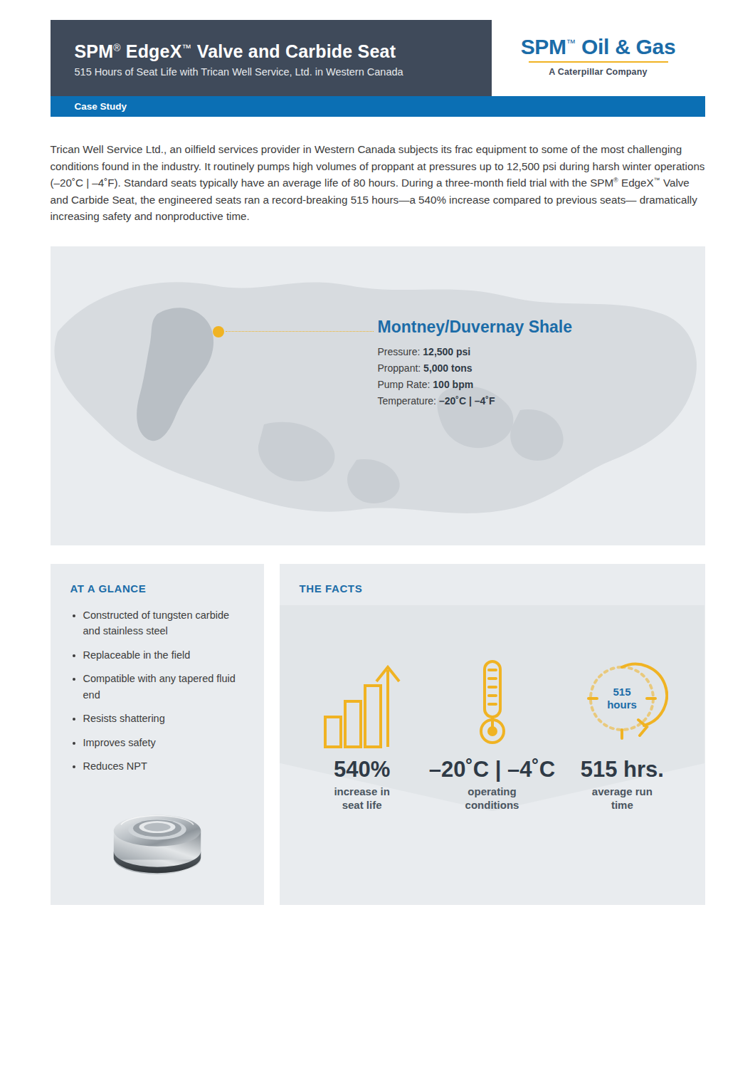SPM® EdgeX™ Valve and Carbide Seat
515 Hours of Seat Life with Trican Well Service, Ltd. in Western Canada
SPM™ Oil & Gas
A Caterpillar Company
Case Study
Trican Well Service Ltd., an oilfield services provider in Western Canada subjects its frac equipment to some of the most challenging conditions found in the industry. It routinely pumps high volumes of proppant at pressures up to 12,500 psi during harsh winter operations (–20˚C | –4˚F). Standard seats typically have an average life of 80 hours. During a three-month field trial with the SPM® EdgeX™ Valve and Carbide Seat, the engineered seats ran a record-breaking 515 hours—a 540% increase compared to previous seats— dramatically increasing safety and nonproductive time.
Montney/Duvernay Shale
Pressure: 12,500 psi
Proppant: 5,000 tons
Pump Rate: 100 bpm
Temperature: –20˚C | –4˚F
AT A GLANCE
Constructed of tungsten carbide and stainless steel
Replaceable in the field
Compatible with any tapered fluid end
Resists shattering
Improves safety
Reduces NPT
THE FACTS
540%
increase in
seat life
–20˚C | –4˚C
operating
conditions
515 hours
515 hrs.
average run
time